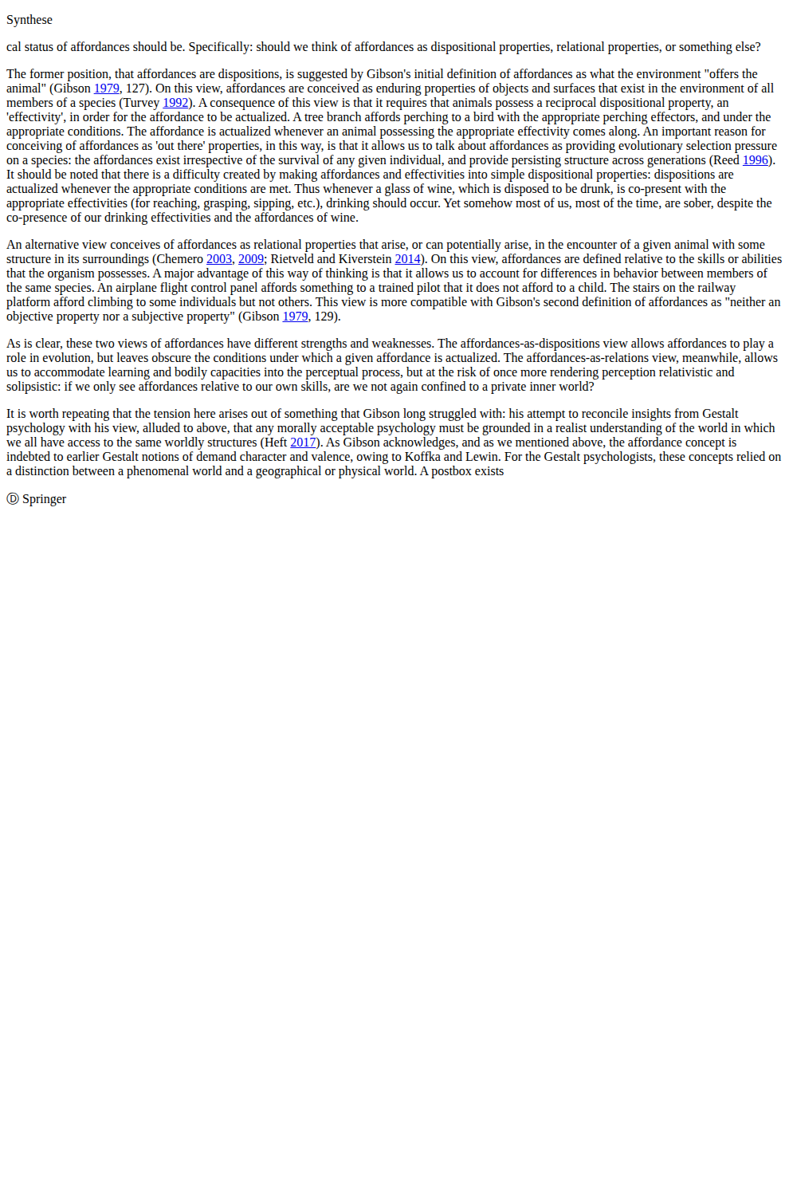Synthese
cal status of affordances should be. Specifically: should we think of affordances as dispositional properties, relational properties, or something else?
The former position, that affordances are dispositions, is suggested by Gibson's initial definition of affordances as what the environment "offers the animal" (Gibson 1979, 127). On this view, affordances are conceived as enduring properties of objects and surfaces that exist in the environment of all members of a species (Turvey 1992). A consequence of this view is that it requires that animals possess a reciprocal dispositional property, an 'effectivity', in order for the affordance to be actualized. A tree branch affords perching to a bird with the appropriate perching effectors, and under the appropriate conditions. The affordance is actualized whenever an animal possessing the appropriate effectivity comes along. An important reason for conceiving of affordances as 'out there' properties, in this way, is that it allows us to talk about affordances as providing evolutionary selection pressure on a species: the affordances exist irrespective of the survival of any given individual, and provide persisting structure across generations (Reed 1996). It should be noted that there is a difficulty created by making affordances and effectivities into simple dispositional properties: dispositions are actualized whenever the appropriate conditions are met. Thus whenever a glass of wine, which is disposed to be drunk, is co-present with the appropriate effectivities (for reaching, grasping, sipping, etc.), drinking should occur. Yet somehow most of us, most of the time, are sober, despite the co-presence of our drinking effectivities and the affordances of wine.
An alternative view conceives of affordances as relational properties that arise, or can potentially arise, in the encounter of a given animal with some structure in its surroundings (Chemero 2003, 2009; Rietveld and Kiverstein 2014). On this view, affordances are defined relative to the skills or abilities that the organism possesses. A major advantage of this way of thinking is that it allows us to account for differences in behavior between members of the same species. An airplane flight control panel affords something to a trained pilot that it does not afford to a child. The stairs on the railway platform afford climbing to some individuals but not others. This view is more compatible with Gibson's second definition of affordances as "neither an objective property nor a subjective property" (Gibson 1979, 129).
As is clear, these two views of affordances have different strengths and weaknesses. The affordances-as-dispositions view allows affordances to play a role in evolution, but leaves obscure the conditions under which a given affordance is actualized. The affordances-as-relations view, meanwhile, allows us to accommodate learning and bodily capacities into the perceptual process, but at the risk of once more rendering perception relativistic and solipsistic: if we only see affordances relative to our own skills, are we not again confined to a private inner world?
It is worth repeating that the tension here arises out of something that Gibson long struggled with: his attempt to reconcile insights from Gestalt psychology with his view, alluded to above, that any morally acceptable psychology must be grounded in a realist understanding of the world in which we all have access to the same worldly structures (Heft 2017). As Gibson acknowledges, and as we mentioned above, the affordance concept is indebted to earlier Gestalt notions of demand character and valence, owing to Koffka and Lewin. For the Gestalt psychologists, these concepts relied on a distinction between a phenomenal world and a geographical or physical world. A postbox exists
Ⓓ Springer